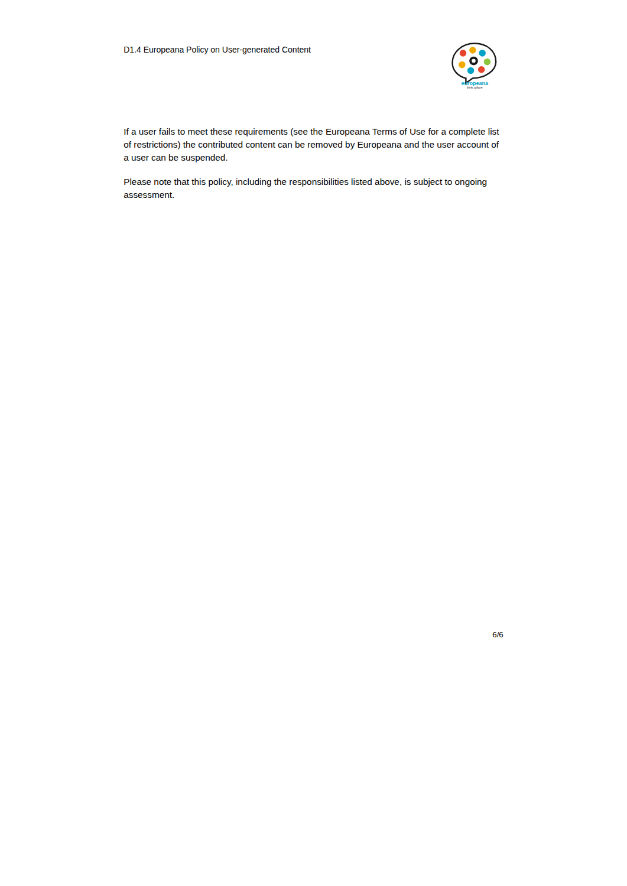D1.4 Europeana Policy on User-generated Content
europeana think culture
If a user fails to meet these requirements (see the Europeana Terms of Use for a complete list of restrictions) the contributed content can be removed by Europeana and the user account of a user can be suspended.
Please note that this policy, including the responsibilities listed above, is subject to ongoing assessment.
6/6